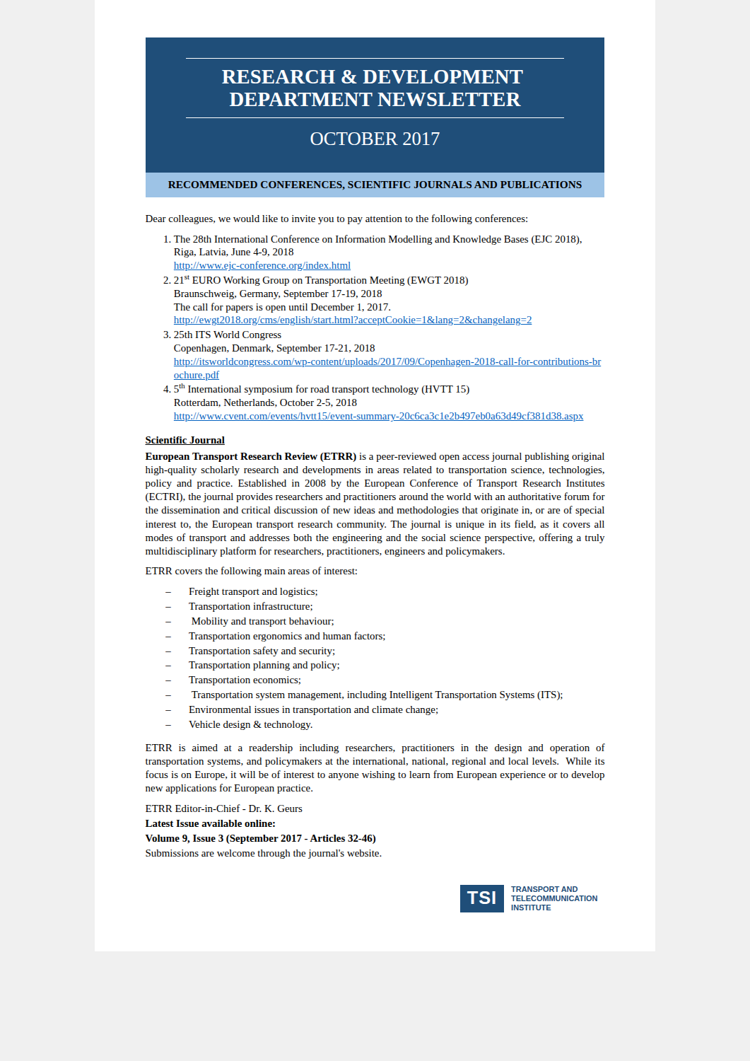RESEARCH & DEVELOPMENT DEPARTMENT NEWSLETTER
OCTOBER 2017
RECOMMENDED CONFERENCES, SCIENTIFIC JOURNALS AND PUBLICATIONS
Dear colleagues, we would like to invite you to pay attention to the following conferences:
The 28th International Conference on Information Modelling and Knowledge Bases (EJC 2018), Riga, Latvia, June 4-9, 2018
http://www.ejc-conference.org/index.html
21st EURO Working Group on Transportation Meeting (EWGT 2018)
Braunschweig, Germany, September 17-19, 2018
The call for papers is open until December 1, 2017.
http://ewgt2018.org/cms/english/start.html?acceptCookie=1&lang=2&changelang=2
25th ITS World Congress
Copenhagen, Denmark, September 17-21, 2018
http://itsworldcongress.com/wp-content/uploads/2017/09/Copenhagen-2018-call-for-contributions-brochure.pdf
5th International symposium for road transport technology (HVTT 15)
Rotterdam, Netherlands, October 2-5, 2018
http://www.cvent.com/events/hvtt15/event-summary-20c6ca3c1e2b497eb0a63d49cf381d38.aspx
Scientific Journal
European Transport Research Review (ETRR) is a peer-reviewed open access journal publishing original high-quality scholarly research and developments in areas related to transportation science, technologies, policy and practice. Established in 2008 by the European Conference of Transport Research Institutes (ECTRI), the journal provides researchers and practitioners around the world with an authoritative forum for the dissemination and critical discussion of new ideas and methodologies that originate in, or are of special interest to, the European transport research community. The journal is unique in its field, as it covers all modes of transport and addresses both the engineering and the social science perspective, offering a truly multidisciplinary platform for researchers, practitioners, engineers and policymakers.
ETRR covers the following main areas of interest:
Freight transport and logistics;
Transportation infrastructure;
Mobility and transport behaviour;
Transportation ergonomics and human factors;
Transportation safety and security;
Transportation planning and policy;
Transportation economics;
Transportation system management, including Intelligent Transportation Systems (ITS);
Environmental issues in transportation and climate change;
Vehicle design & technology.
ETRR is aimed at a readership including researchers, practitioners in the design and operation of transportation systems, and policymakers at the international, national, regional and local levels. While its focus is on Europe, it will be of interest to anyone wishing to learn from European experience or to develop new applications for European practice.
ETRR Editor-in-Chief - Dr. K. Geurs
Latest Issue available online:
Volume 9, Issue 3 (September 2017 - Articles 32-46)
Submissions are welcome through the journal's website.
TSI Transport and
Telecommunication
Institute